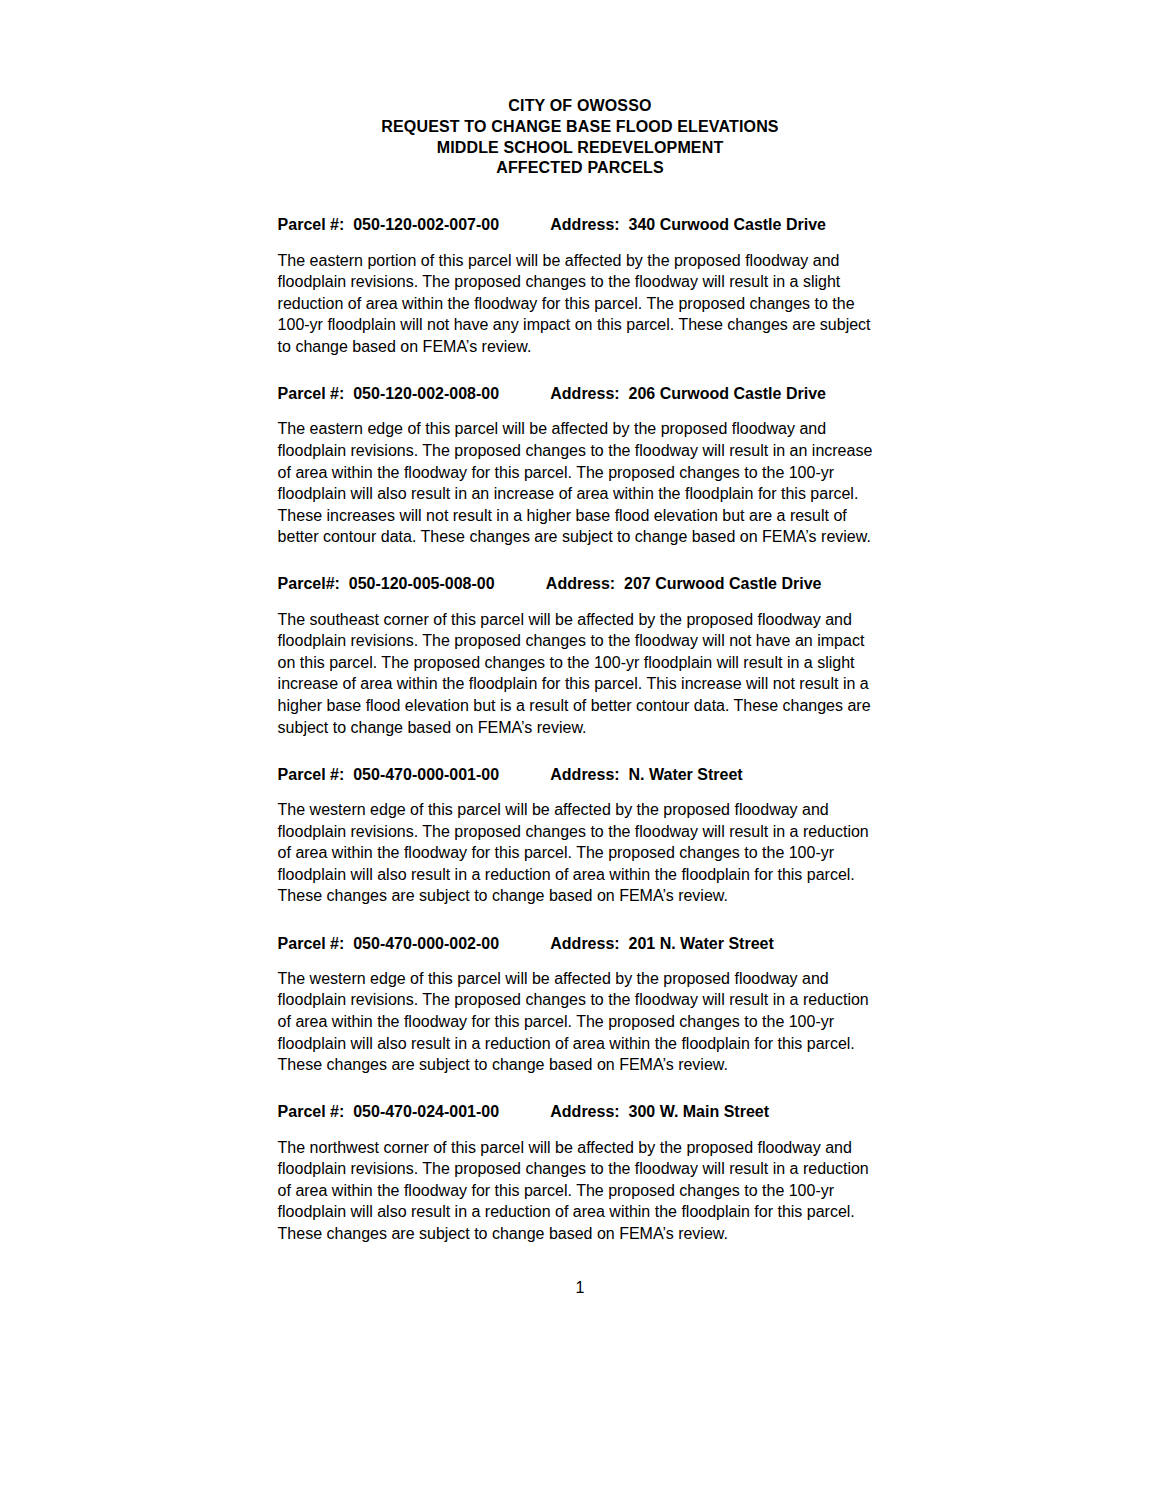CITY OF OWOSSO
REQUEST TO CHANGE BASE FLOOD ELEVATIONS
MIDDLE SCHOOL REDEVELOPMENT
AFFECTED PARCELS
Parcel #: 050-120-002-007-00Address: 340 Curwood Castle Drive
The eastern portion of this parcel will be affected by the proposed floodway and floodplain revisions. The proposed changes to the floodway will result in a slight reduction of area within the floodway for this parcel. The proposed changes to the 100-yr floodplain will not have any impact on this parcel. These changes are subject to change based on FEMA’s review.
Parcel #: 050-120-002-008-00Address: 206 Curwood Castle Drive
The eastern edge of this parcel will be affected by the proposed floodway and floodplain revisions. The proposed changes to the floodway will result in an increase of area within the floodway for this parcel. The proposed changes to the 100-yr floodplain will also result in an increase of area within the floodplain for this parcel. These increases will not result in a higher base flood elevation but are a result of better contour data. These changes are subject to change based on FEMA’s review.
Parcel#: 050-120-005-008-00Address: 207 Curwood Castle Drive
The southeast corner of this parcel will be affected by the proposed floodway and floodplain revisions. The proposed changes to the floodway will not have an impact on this parcel. The proposed changes to the 100-yr floodplain will result in a slight increase of area within the floodplain for this parcel. This increase will not result in a higher base flood elevation but is a result of better contour data. These changes are subject to change based on FEMA’s review.
Parcel #: 050-470-000-001-00Address: N. Water Street
The western edge of this parcel will be affected by the proposed floodway and floodplain revisions. The proposed changes to the floodway will result in a reduction of area within the floodway for this parcel. The proposed changes to the 100-yr floodplain will also result in a reduction of area within the floodplain for this parcel. These changes are subject to change based on FEMA’s review.
Parcel #: 050-470-000-002-00Address: 201 N. Water Street
The western edge of this parcel will be affected by the proposed floodway and floodplain revisions. The proposed changes to the floodway will result in a reduction of area within the floodway for this parcel. The proposed changes to the 100-yr floodplain will also result in a reduction of area within the floodplain for this parcel. These changes are subject to change based on FEMA’s review.
Parcel #: 050-470-024-001-00Address: 300 W. Main Street
The northwest corner of this parcel will be affected by the proposed floodway and floodplain revisions. The proposed changes to the floodway will result in a reduction of area within the floodway for this parcel. The proposed changes to the 100-yr floodplain will also result in a reduction of area within the floodplain for this parcel. These changes are subject to change based on FEMA’s review.
1